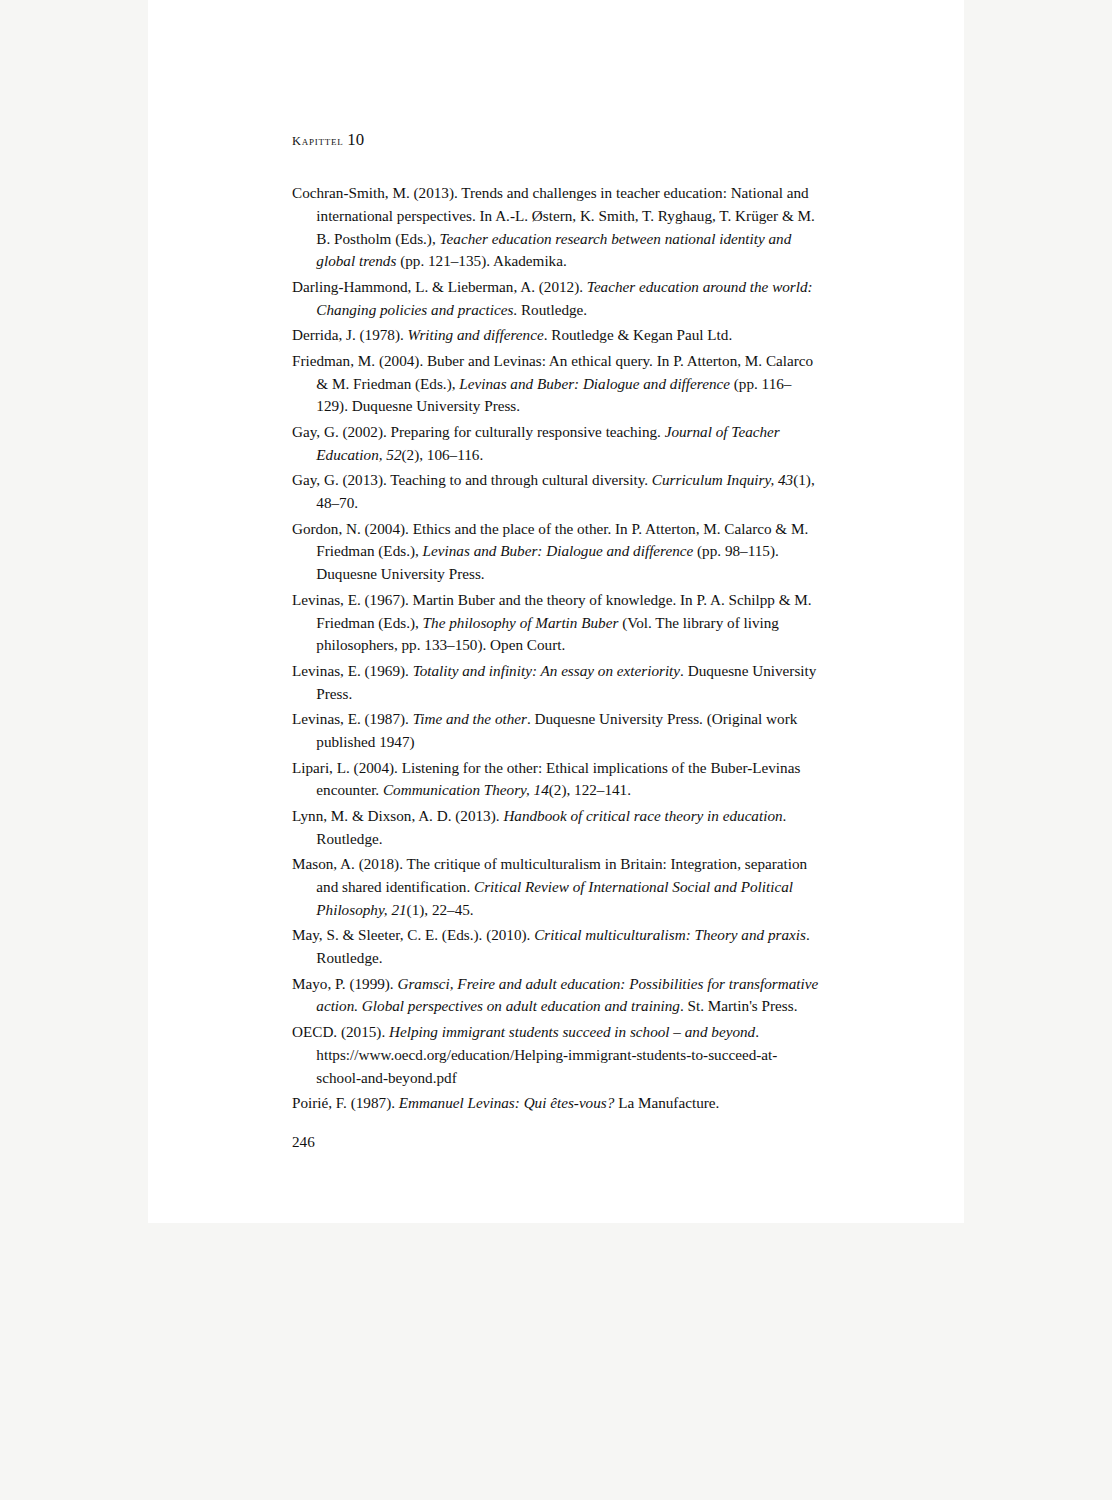Kapittel 10
Cochran-Smith, M. (2013). Trends and challenges in teacher education: National and international perspectives. In A.-L. Østern, K. Smith, T. Ryghaug, T. Krüger & M. B. Postholm (Eds.), Teacher education research between national identity and global trends (pp. 121–135). Akademika.
Darling-Hammond, L. & Lieberman, A. (2012). Teacher education around the world: Changing policies and practices. Routledge.
Derrida, J. (1978). Writing and difference. Routledge & Kegan Paul Ltd.
Friedman, M. (2004). Buber and Levinas: An ethical query. In P. Atterton, M. Calarco & M. Friedman (Eds.), Levinas and Buber: Dialogue and difference (pp. 116–129). Duquesne University Press.
Gay, G. (2002). Preparing for culturally responsive teaching. Journal of Teacher Education, 52(2), 106–116.
Gay, G. (2013). Teaching to and through cultural diversity. Curriculum Inquiry, 43(1), 48–70.
Gordon, N. (2004). Ethics and the place of the other. In P. Atterton, M. Calarco & M. Friedman (Eds.), Levinas and Buber: Dialogue and difference (pp. 98–115). Duquesne University Press.
Levinas, E. (1967). Martin Buber and the theory of knowledge. In P. A. Schilpp & M. Friedman (Eds.), The philosophy of Martin Buber (Vol. The library of living philosophers, pp. 133–150). Open Court.
Levinas, E. (1969). Totality and infinity: An essay on exteriority. Duquesne University Press.
Levinas, E. (1987). Time and the other. Duquesne University Press. (Original work published 1947)
Lipari, L. (2004). Listening for the other: Ethical implications of the Buber-Levinas encounter. Communication Theory, 14(2), 122–141.
Lynn, M. & Dixson, A. D. (2013). Handbook of critical race theory in education. Routledge.
Mason, A. (2018). The critique of multiculturalism in Britain: Integration, separation and shared identification. Critical Review of International Social and Political Philosophy, 21(1), 22–45.
May, S. & Sleeter, C. E. (Eds.). (2010). Critical multiculturalism: Theory and praxis. Routledge.
Mayo, P. (1999). Gramsci, Freire and adult education: Possibilities for transformative action. Global perspectives on adult education and training. St. Martin's Press.
OECD. (2015). Helping immigrant students succeed in school – and beyond. https://www.oecd.org/education/Helping-immigrant-students-to-succeed-at-school-and-beyond.pdf
Poirié, F. (1987). Emmanuel Levinas: Qui êtes-vous? La Manufacture.
246